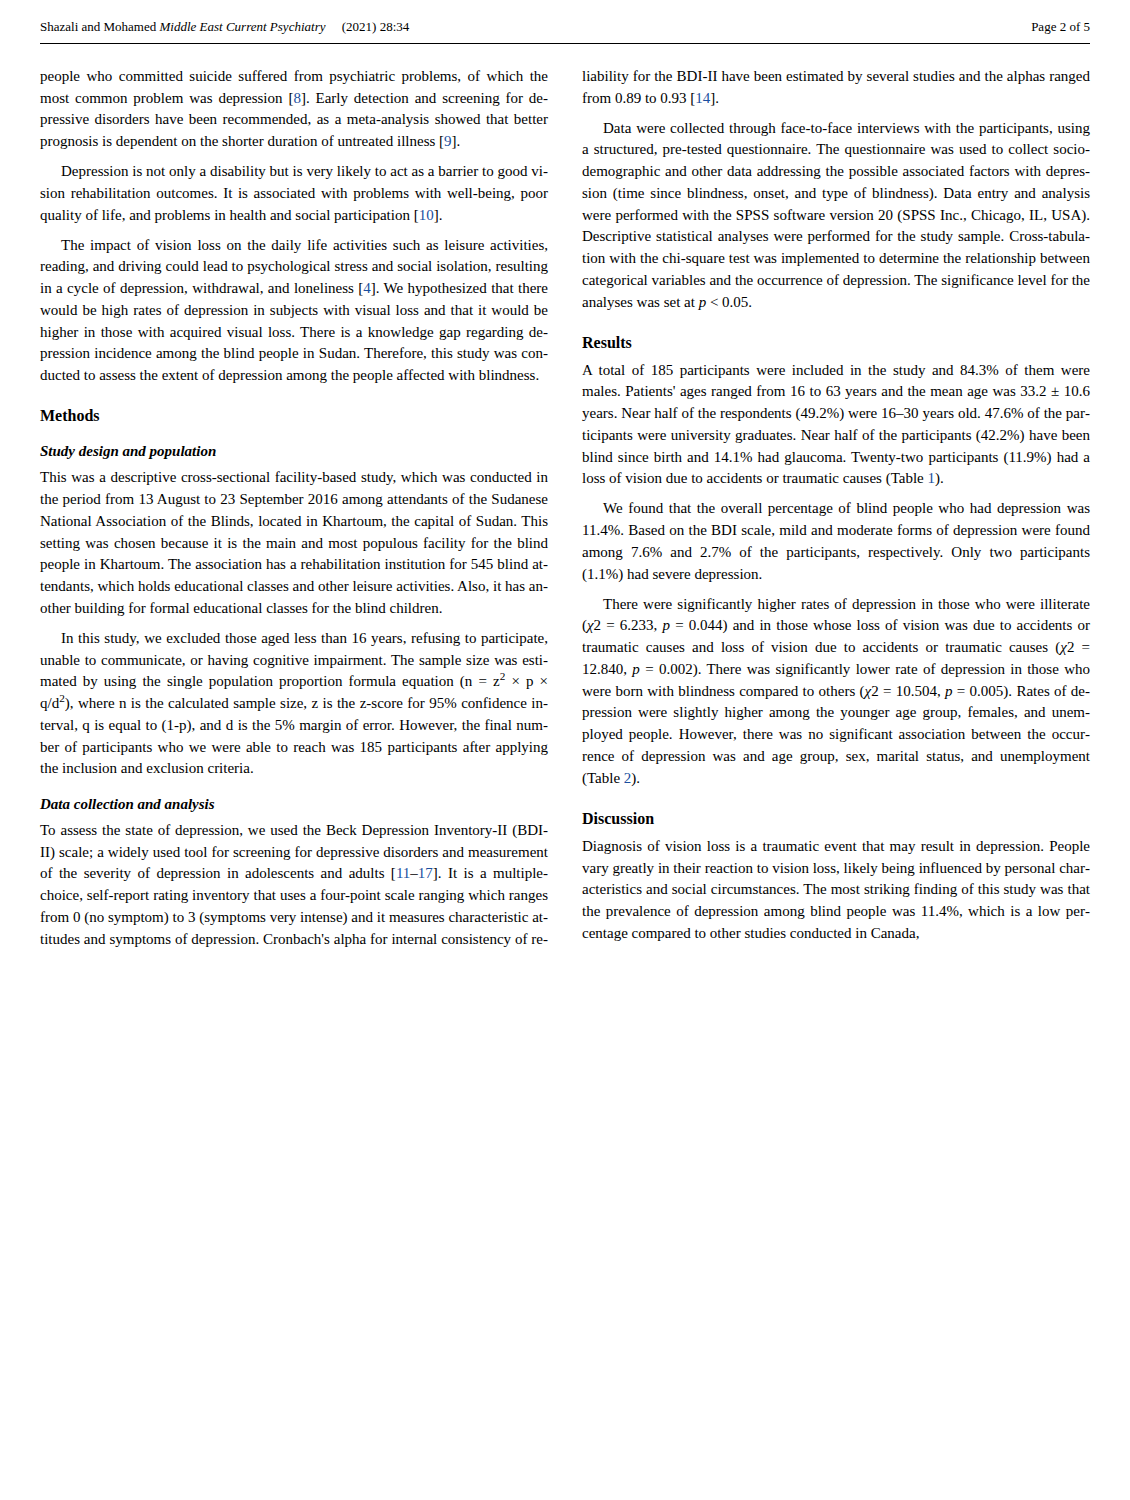Shazali and Mohamed Middle East Current Psychiatry (2021) 28:34
Page 2 of 5
people who committed suicide suffered from psychiatric problems, of which the most common problem was depression [8]. Early detection and screening for depressive disorders have been recommended, as a meta-analysis showed that better prognosis is dependent on the shorter duration of untreated illness [9].
Depression is not only a disability but is very likely to act as a barrier to good vision rehabilitation outcomes. It is associated with problems with well-being, poor quality of life, and problems in health and social participation [10].
The impact of vision loss on the daily life activities such as leisure activities, reading, and driving could lead to psychological stress and social isolation, resulting in a cycle of depression, withdrawal, and loneliness [4]. We hypothesized that there would be high rates of depression in subjects with visual loss and that it would be higher in those with acquired visual loss. There is a knowledge gap regarding depression incidence among the blind people in Sudan. Therefore, this study was conducted to assess the extent of depression among the people affected with blindness.
Methods
Study design and population
This was a descriptive cross-sectional facility-based study, which was conducted in the period from 13 August to 23 September 2016 among attendants of the Sudanese National Association of the Blinds, located in Khartoum, the capital of Sudan. This setting was chosen because it is the main and most populous facility for the blind people in Khartoum. The association has a rehabilitation institution for 545 blind attendants, which holds educational classes and other leisure activities. Also, it has another building for formal educational classes for the blind children.
In this study, we excluded those aged less than 16 years, refusing to participate, unable to communicate, or having cognitive impairment. The sample size was estimated by using the single population proportion formula equation (n = z2 × p × q/d2), where n is the calculated sample size, z is the z-score for 95% confidence interval, q is equal to (1-p), and d is the 5% margin of error. However, the final number of participants who we were able to reach was 185 participants after applying the inclusion and exclusion criteria.
Data collection and analysis
To assess the state of depression, we used the Beck Depression Inventory-II (BDI-II) scale; a widely used tool for screening for depressive disorders and measurement of the severity of depression in adolescents and adults [11–17]. It is a multiple-choice, self-report rating inventory that uses a four-point scale ranging which ranges from 0 (no symptom) to 3 (symptoms very intense) and it measures characteristic attitudes and symptoms of depression. Cronbach's alpha for internal consistency of reliability for the BDI-II have been estimated by several studies and the alphas ranged from 0.89 to 0.93 [14].
Data were collected through face-to-face interviews with the participants, using a structured, pre-tested questionnaire. The questionnaire was used to collect socio-demographic and other data addressing the possible associated factors with depression (time since blindness, onset, and type of blindness). Data entry and analysis were performed with the SPSS software version 20 (SPSS Inc., Chicago, IL, USA). Descriptive statistical analyses were performed for the study sample. Cross-tabulation with the chi-square test was implemented to determine the relationship between categorical variables and the occurrence of depression. The significance level for the analyses was set at p < 0.05.
Results
A total of 185 participants were included in the study and 84.3% of them were males. Patients' ages ranged from 16 to 63 years and the mean age was 33.2 ± 10.6 years. Near half of the respondents (49.2%) were 16–30 years old. 47.6% of the participants were university graduates. Near half of the participants (42.2%) have been blind since birth and 14.1% had glaucoma. Twenty-two participants (11.9%) had a loss of vision due to accidents or traumatic causes (Table 1).
We found that the overall percentage of blind people who had depression was 11.4%. Based on the BDI scale, mild and moderate forms of depression were found among 7.6% and 2.7% of the participants, respectively. Only two participants (1.1%) had severe depression.
There were significantly higher rates of depression in those who were illiterate (χ2 = 6.233, p = 0.044) and in those whose loss of vision was due to accidents or traumatic causes and loss of vision due to accidents or traumatic causes (χ2 = 12.840, p = 0.002). There was significantly lower rate of depression in those who were born with blindness compared to others (χ2 = 10.504, p = 0.005). Rates of depression were slightly higher among the younger age group, females, and unemployed people. However, there was no significant association between the occurrence of depression was and age group, sex, marital status, and unemployment (Table 2).
Discussion
Diagnosis of vision loss is a traumatic event that may result in depression. People vary greatly in their reaction to vision loss, likely being influenced by personal characteristics and social circumstances. The most striking finding of this study was that the prevalence of depression among blind people was 11.4%, which is a low percentage compared to other studies conducted in Canada,